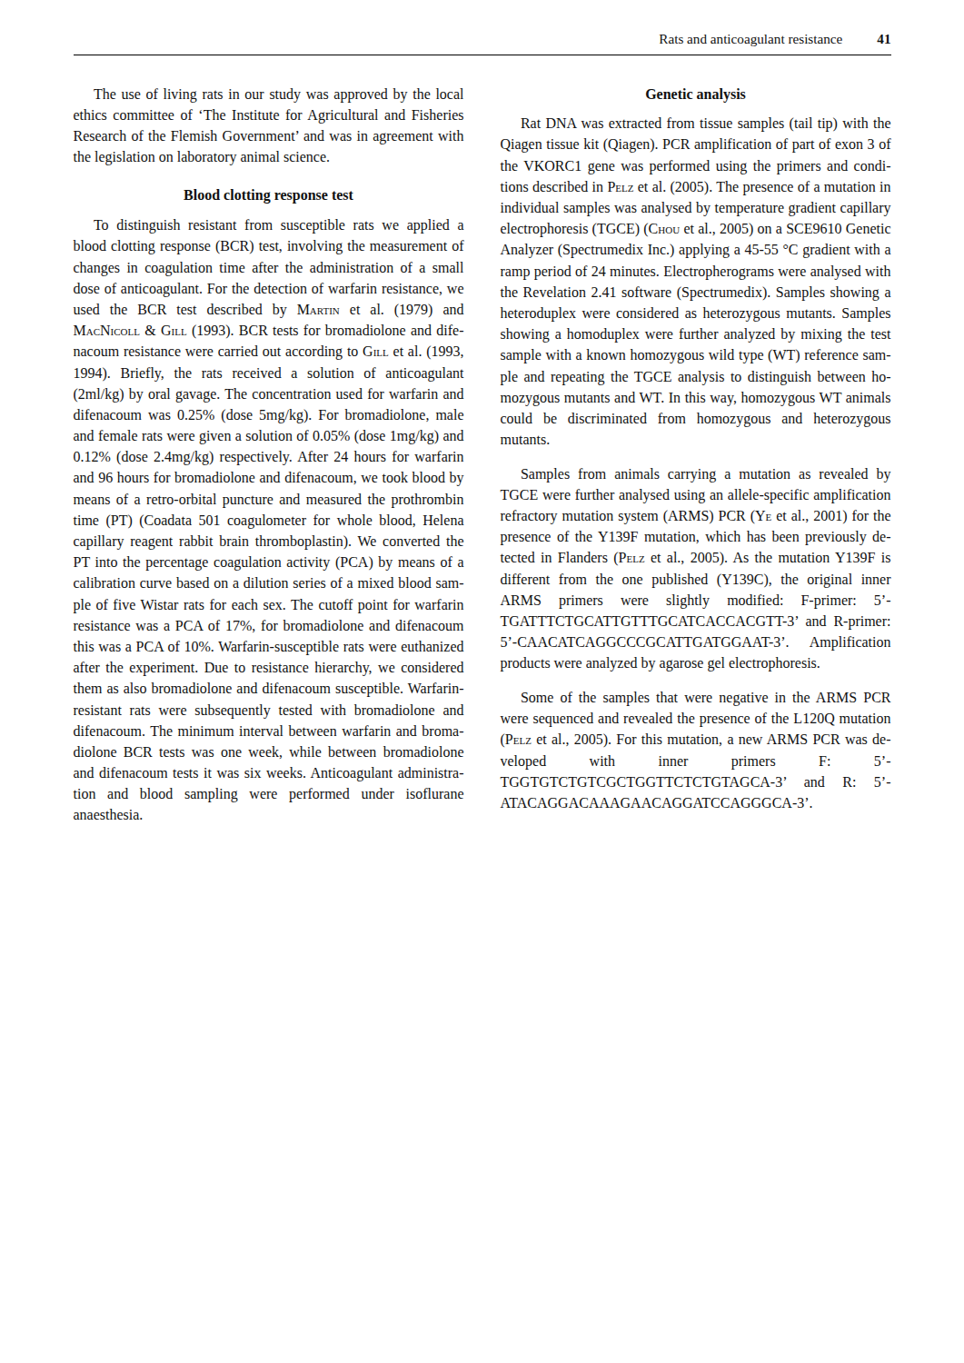Rats and anticoagulant resistance 41
The use of living rats in our study was approved by the local ethics committee of ‘The Institute for Agricultural and Fisheries Research of the Flemish Government’ and was in agreement with the legislation on laboratory animal science.
Blood clotting response test
To distinguish resistant from susceptible rats we applied a blood clotting response (BCR) test, involving the measurement of changes in coagulation time after the administration of a small dose of anticoagulant. For the detection of warfarin resistance, we used the BCR test described by Martin et al. (1979) and MacNicoll & Gill (1993). BCR tests for bromadiolone and difenacoum resistance were carried out according to Gill et al. (1993, 1994). Briefly, the rats received a solution of anticoagulant (2ml/kg) by oral gavage. The concentration used for warfarin and difenacoum was 0.25% (dose 5mg/kg). For bromadiolone, male and female rats were given a solution of 0.05% (dose 1mg/kg) and 0.12% (dose 2.4mg/kg) respectively. After 24 hours for warfarin and 96 hours for bromadiolone and difenacoum, we took blood by means of a retro-orbital puncture and measured the prothrombin time (PT) (Coadata 501 coagulometer for whole blood, Helena capillary reagent rabbit brain thromboplastin). We converted the PT into the percentage coagulation activity (PCA) by means of a calibration curve based on a dilution series of a mixed blood sample of five Wistar rats for each sex. The cutoff point for warfarin resistance was a PCA of 17%, for bromadiolone and difenacoum this was a PCA of 10%. Warfarin-susceptible rats were euthanized after the experiment. Due to resistance hierarchy, we considered them as also bromadiolone and difenacoum susceptible. Warfarin-resistant rats were subsequently tested with bromadiolone and difenacoum. The minimum interval between warfarin and bromadiolone BCR tests was one week, while between bromadiolone and difenacoum tests it was six weeks. Anticoagulant administration and blood sampling were performed under isoflurane anaesthesia.
Genetic analysis
Rat DNA was extracted from tissue samples (tail tip) with the Qiagen tissue kit (Qiagen). PCR amplification of part of exon 3 of the VKORC1 gene was performed using the primers and conditions described in Pelz et al. (2005). The presence of a mutation in individual samples was analysed by temperature gradient capillary electrophoresis (TGCE) (Chou et al., 2005) on a SCE9610 Genetic Analyzer (Spectrumedix Inc.) applying a 45-55 °C gradient with a ramp period of 24 minutes. Electropherograms were analysed with the Revelation 2.41 software (Spectrumedix). Samples showing a heteroduplex were considered as heterozygous mutants. Samples showing a homoduplex were further analyzed by mixing the test sample with a known homozygous wild type (WT) reference sample and repeating the TGCE analysis to distinguish between homozygous mutants and WT. In this way, homozygous WT animals could be discriminated from homozygous and heterozygous mutants.
Samples from animals carrying a mutation as revealed by TGCE were further analysed using an allele-specific amplification refractory mutation system (ARMS) PCR (Ye et al., 2001) for the presence of the Y139F mutation, which has been previously detected in Flanders (Pelz et al., 2005). As the mutation Y139F is different from the one published (Y139C), the original inner ARMS primers were slightly modified: F-primer: 5’-TGATTTCTGCATTGTTTGCATCACCACGTT-3’ and R-primer: 5’-CAACATCAGGCCCGCATTGATGGAAT-3’. Amplification products were analyzed by agarose gel electrophoresis.
Some of the samples that were negative in the ARMS PCR were sequenced and revealed the presence of the L120Q mutation (Pelz et al., 2005). For this mutation, a new ARMS PCR was developed with inner primers F: 5’-TGGTGTCTGTCGCTGGTTCTCTGTAGCA-3’ and R: 5’-ATACAGGACAAAGAACAGGATCCAGGGCA-3’.